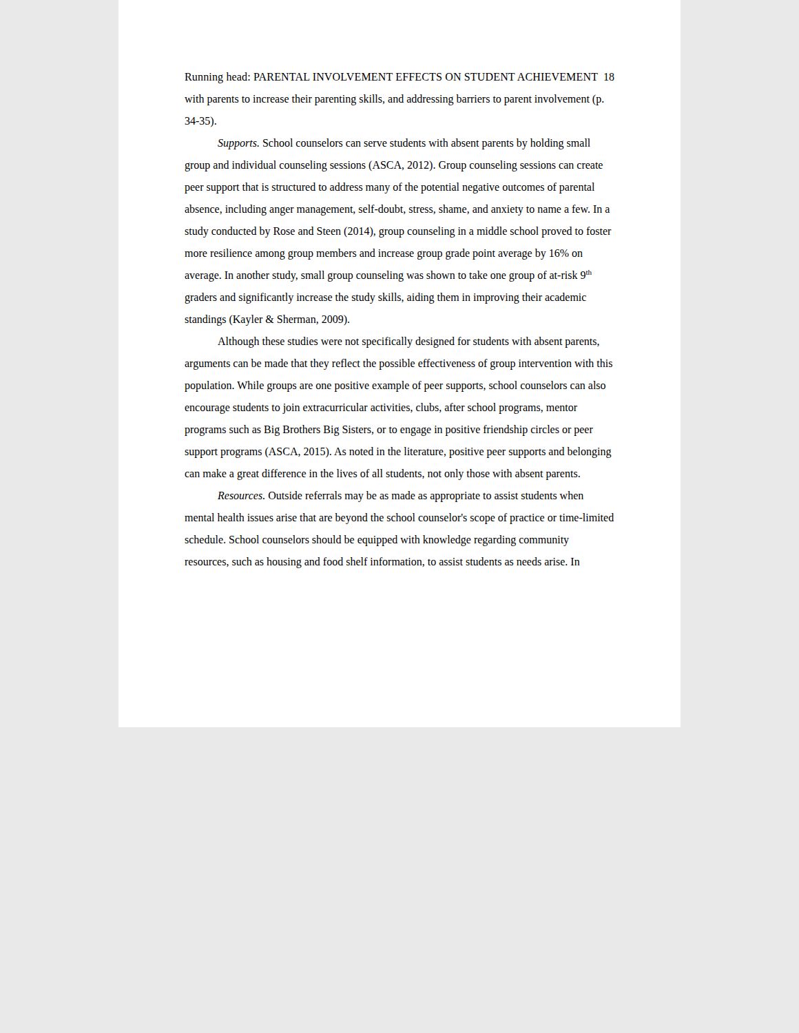Running head: PARENTAL INVOLVEMENT EFFECTS ON STUDENT ACHIEVEMENT 18
with parents to increase their parenting skills, and addressing barriers to parent involvement (p. 34-35).
Supports. School counselors can serve students with absent parents by holding small group and individual counseling sessions (ASCA, 2012). Group counseling sessions can create peer support that is structured to address many of the potential negative outcomes of parental absence, including anger management, self-doubt, stress, shame, and anxiety to name a few. In a study conducted by Rose and Steen (2014), group counseling in a middle school proved to foster more resilience among group members and increase group grade point average by 16% on average. In another study, small group counseling was shown to take one group of at-risk 9th graders and significantly increase the study skills, aiding them in improving their academic standings (Kayler & Sherman, 2009).
Although these studies were not specifically designed for students with absent parents, arguments can be made that they reflect the possible effectiveness of group intervention with this population. While groups are one positive example of peer supports, school counselors can also encourage students to join extracurricular activities, clubs, after school programs, mentor programs such as Big Brothers Big Sisters, or to engage in positive friendship circles or peer support programs (ASCA, 2015). As noted in the literature, positive peer supports and belonging can make a great difference in the lives of all students, not only those with absent parents.
Resources. Outside referrals may be as made as appropriate to assist students when mental health issues arise that are beyond the school counselor's scope of practice or time-limited schedule. School counselors should be equipped with knowledge regarding community resources, such as housing and food shelf information, to assist students as needs arise. In